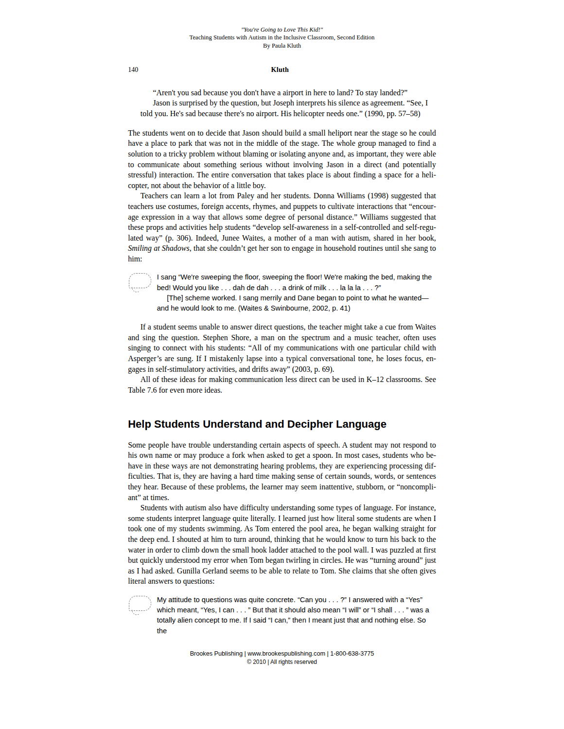"You're Going to Love This Kid!"
Teaching Students with Autism in the Inclusive Classroom, Second Edition
By Paula Kluth
140
Kluth
“Aren't you sad because you don't have a airport in here to land? To stay landed?”
Jason is surprised by the question, but Joseph interprets his silence as agreement. “See, I told you. He's sad because there's no airport. His helicopter needs one.” (1990, pp. 57–58)
The students went on to decide that Jason should build a small heliport near the stage so he could have a place to park that was not in the middle of the stage. The whole group managed to find a solution to a tricky problem without blaming or isolating anyone and, as important, they were able to communicate about something serious without involving Jason in a direct (and potentially stressful) interaction. The entire conversation that takes place is about finding a space for a helicopter, not about the behavior of a little boy.
Teachers can learn a lot from Paley and her students. Donna Williams (1998) suggested that teachers use costumes, foreign accents, rhymes, and puppets to cultivate interactions that “encourage expression in a way that allows some degree of personal distance.” Williams suggested that these props and activities help students “develop self-awareness in a self-controlled and self-regulated way” (p. 306). Indeed, Junee Waites, a mother of a man with autism, shared in her book, Smiling at Shadows, that she couldn’t get her son to engage in household routines until she sang to him:
I sang “We're sweeping the floor, sweeping the floor! We're making the bed, making the bed! Would you like . . . dah de dah . . . a drink of milk . . . la la la . . . ?”
[The] scheme worked. I sang merrily and Dane began to point to what he wanted—and he would look to me. (Waites & Swinbourne, 2002, p. 41)
If a student seems unable to answer direct questions, the teacher might take a cue from Waites and sing the question. Stephen Shore, a man on the spectrum and a music teacher, often uses singing to connect with his students: “All of my communications with one particular child with Asperger’s are sung. If I mistakenly lapse into a typical conversational tone, he loses focus, engages in self-stimulatory activities, and drifts away” (2003, p. 69).
All of these ideas for making communication less direct can be used in K–12 classrooms. See Table 7.6 for even more ideas.
Help Students Understand and Decipher Language
Some people have trouble understanding certain aspects of speech. A student may not respond to his own name or may produce a fork when asked to get a spoon. In most cases, students who behave in these ways are not demonstrating hearing problems, they are experiencing processing difficulties. That is, they are having a hard time making sense of certain sounds, words, or sentences they hear. Because of these problems, the learner may seem inattentive, stubborn, or “noncompliant” at times.
Students with autism also have difficulty understanding some types of language. For instance, some students interpret language quite literally. I learned just how literal some students are when I took one of my students swimming. As Tom entered the pool area, he began walking straight for the deep end. I shouted at him to turn around, thinking that he would know to turn his back to the water in order to climb down the small hook ladder attached to the pool wall. I was puzzled at first but quickly understood my error when Tom began twirling in circles. He was “turning around” just as I had asked. Gunilla Gerland seems to be able to relate to Tom. She claims that she often gives literal answers to questions:
My attitude to questions was quite concrete. “Can you . . . ?” I answered with a “Yes” which meant, “Yes, I can . . . ” But that it should also mean “I will” or “I shall . . . ” was a totally alien concept to me. If I said “I can,” then I meant just that and nothing else. So the
Brookes Publishing | www.brookespublishing.com | 1-800-638-3775
© 2010 | All rights reserved